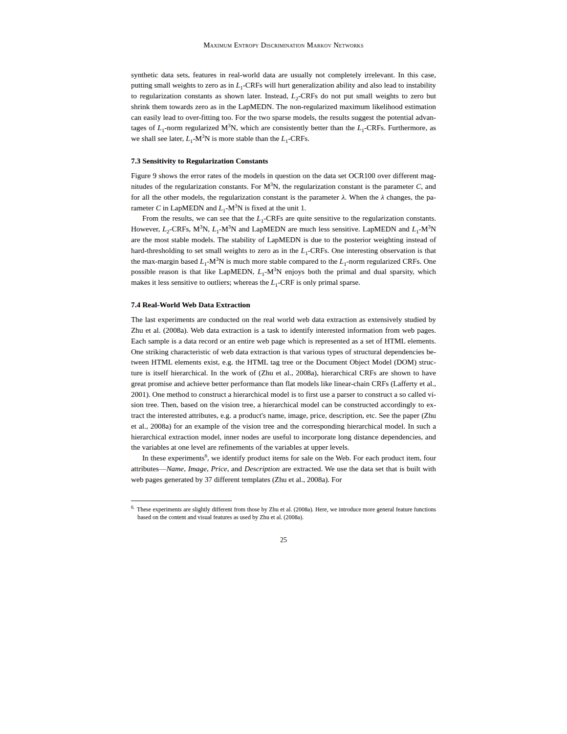Maximum Entropy Discrimination Markov Networks
synthetic data sets, features in real-world data are usually not completely irrelevant. In this case, putting small weights to zero as in L1-CRFs will hurt generalization ability and also lead to instability to regularization constants as shown later. Instead, L2-CRFs do not put small weights to zero but shrink them towards zero as in the LapMEDN. The non-regularized maximum likelihood estimation can easily lead to over-fitting too. For the two sparse models, the results suggest the potential advantages of L1-norm regularized M3N, which are consistently better than the L1-CRFs. Furthermore, as we shall see later, L1-M3N is more stable than the L1-CRFs.
7.3 Sensitivity to Regularization Constants
Figure 9 shows the error rates of the models in question on the data set OCR100 over different magnitudes of the regularization constants. For M3N, the regularization constant is the parameter C, and for all the other models, the regularization constant is the parameter λ. When the λ changes, the parameter C in LapMEDN and L1-M3N is fixed at the unit 1.
From the results, we can see that the L1-CRFs are quite sensitive to the regularization constants. However, L2-CRFs, M3N, L1-M3N and LapMEDN are much less sensitive. LapMEDN and L1-M3N are the most stable models. The stability of LapMEDN is due to the posterior weighting instead of hard-thresholding to set small weights to zero as in the L1-CRFs. One interesting observation is that the max-margin based L1-M3N is much more stable compared to the L1-norm regularized CRFs. One possible reason is that like LapMEDN, L1-M3N enjoys both the primal and dual sparsity, which makes it less sensitive to outliers; whereas the L1-CRF is only primal sparse.
7.4 Real-World Web Data Extraction
The last experiments are conducted on the real world web data extraction as extensively studied by Zhu et al. (2008a). Web data extraction is a task to identify interested information from web pages. Each sample is a data record or an entire web page which is represented as a set of HTML elements. One striking characteristic of web data extraction is that various types of structural dependencies between HTML elements exist, e.g. the HTML tag tree or the Document Object Model (DOM) structure is itself hierarchical. In the work of (Zhu et al., 2008a), hierarchical CRFs are shown to have great promise and achieve better performance than flat models like linear-chain CRFs (Lafferty et al., 2001). One method to construct a hierarchical model is to first use a parser to construct a so called vision tree. Then, based on the vision tree, a hierarchical model can be constructed accordingly to extract the interested attributes, e.g. a product's name, image, price, description, etc. See the paper (Zhu et al., 2008a) for an example of the vision tree and the corresponding hierarchical model. In such a hierarchical extraction model, inner nodes are useful to incorporate long distance dependencies, and the variables at one level are refinements of the variables at upper levels.
In these experiments6, we identify product items for sale on the Web. For each product item, four attributes—Name, Image, Price, and Description are extracted. We use the data set that is built with web pages generated by 37 different templates (Zhu et al., 2008a). For
6. These experiments are slightly different from those by Zhu et al. (2008a). Here, we introduce more general feature functions based on the content and visual features as used by Zhu et al. (2008a).
25